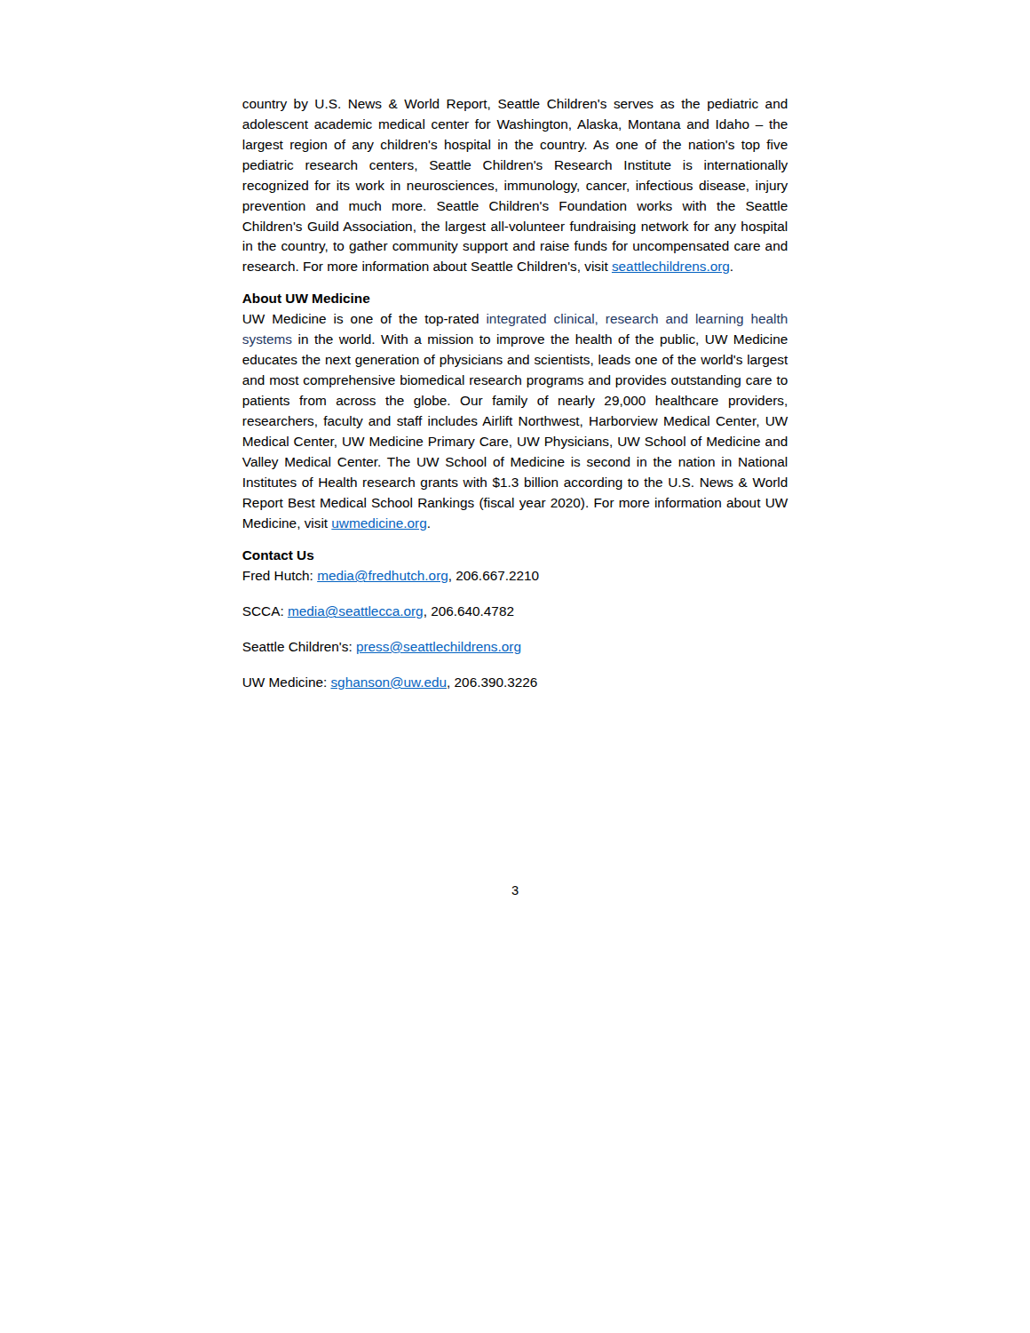country by U.S. News & World Report, Seattle Children's serves as the pediatric and adolescent academic medical center for Washington, Alaska, Montana and Idaho – the largest region of any children's hospital in the country. As one of the nation's top five pediatric research centers, Seattle Children's Research Institute is internationally recognized for its work in neurosciences, immunology, cancer, infectious disease, injury prevention and much more. Seattle Children's Foundation works with the Seattle Children's Guild Association, the largest all-volunteer fundraising network for any hospital in the country, to gather community support and raise funds for uncompensated care and research. For more information about Seattle Children's, visit seattlechildrens.org.
About UW Medicine
UW Medicine is one of the top-rated integrated clinical, research and learning health systems in the world. With a mission to improve the health of the public, UW Medicine educates the next generation of physicians and scientists, leads one of the world's largest and most comprehensive biomedical research programs and provides outstanding care to patients from across the globe. Our family of nearly 29,000 healthcare providers, researchers, faculty and staff includes Airlift Northwest, Harborview Medical Center, UW Medical Center, UW Medicine Primary Care, UW Physicians, UW School of Medicine and Valley Medical Center. The UW School of Medicine is second in the nation in National Institutes of Health research grants with $1.3 billion according to the U.S. News & World Report Best Medical School Rankings (fiscal year 2020). For more information about UW Medicine, visit uwmedicine.org.
Contact Us
Fred Hutch: media@fredhutch.org, 206.667.2210
SCCA: media@seattlecca.org, 206.640.4782
Seattle Children's: press@seattlechildrens.org
UW Medicine: sghanson@uw.edu, 206.390.3226
3